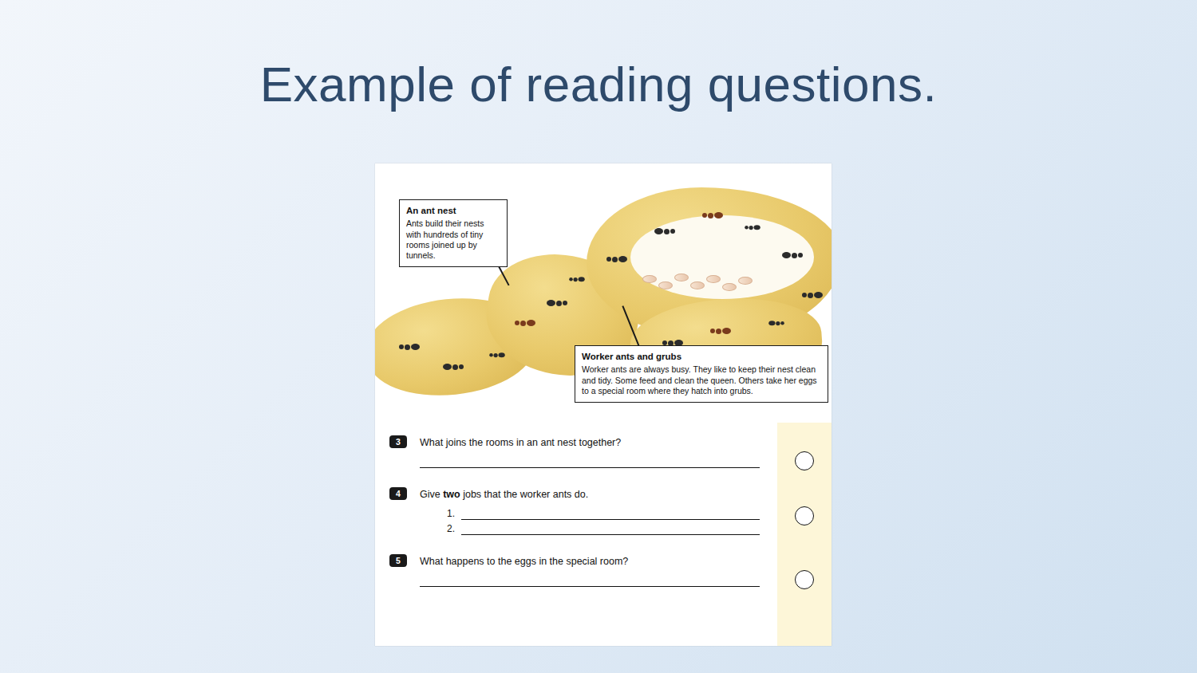Example of reading questions.
An ant nest Ants build their nests with hundreds of tiny rooms joined up by tunnels.
Worker ants and grubs Worker ants are always busy. They like to keep their nest clean and tidy. Some feed and clean the queen. Others take her eggs to a special room where they hatch into grubs.
3
What joins the rooms in an ant nest together?
4
Give two jobs that the worker ants do.
1.
2.
5
What happens to the eggs in the special room?